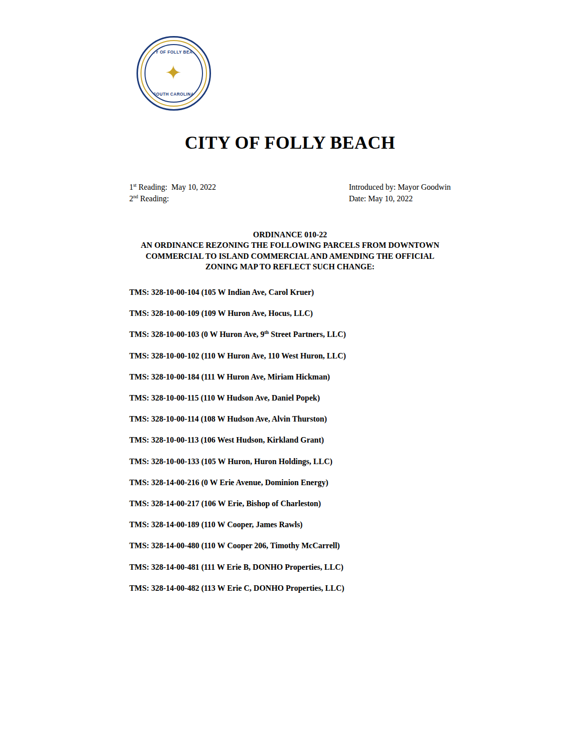CITY OF FOLLY BEACH
✦
SOUTH CAROLINA
CITY OF FOLLY BEACH
1st Reading: May 10, 2022
2nd Reading:
Introduced by: Mayor Goodwin
Date: May 10, 2022
ORDINANCE 010-22
AN ORDINANCE REZONING THE FOLLOWING PARCELS FROM DOWNTOWN
COMMERCIAL TO ISLAND COMMERCIAL AND AMENDING THE OFFICIAL
ZONING MAP TO REFLECT SUCH CHANGE:
TMS: 328-10-00-104 (105 W Indian Ave, Carol Kruer)
TMS: 328-10-00-109 (109 W Huron Ave, Hocus, LLC)
TMS: 328-10-00-103 (0 W Huron Ave, 9th Street Partners, LLC)
TMS: 328-10-00-102 (110 W Huron Ave, 110 West Huron, LLC)
TMS: 328-10-00-184 (111 W Huron Ave, Miriam Hickman)
TMS: 328-10-00-115 (110 W Hudson Ave, Daniel Popek)
TMS: 328-10-00-114 (108 W Hudson Ave, Alvin Thurston)
TMS: 328-10-00-113 (106 West Hudson, Kirkland Grant)
TMS: 328-10-00-133 (105 W Huron, Huron Holdings, LLC)
TMS: 328-14-00-216 (0 W Erie Avenue, Dominion Energy)
TMS: 328-14-00-217 (106 W Erie, Bishop of Charleston)
TMS: 328-14-00-189 (110 W Cooper, James Rawls)
TMS: 328-14-00-480 (110 W Cooper 206, Timothy McCarrell)
TMS: 328-14-00-481 (111 W Erie B, DONHO Properties, LLC)
TMS: 328-14-00-482 (113 W Erie C, DONHO Properties, LLC)